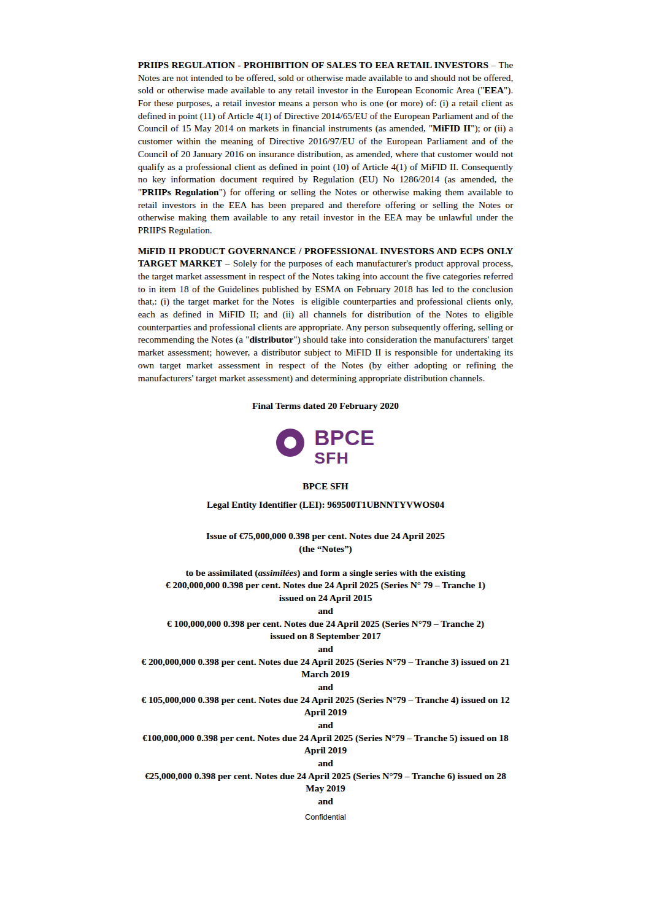PRIIPS REGULATION - PROHIBITION OF SALES TO EEA RETAIL INVESTORS – The Notes are not intended to be offered, sold or otherwise made available to and should not be offered, sold or otherwise made available to any retail investor in the European Economic Area ("EEA"). For these purposes, a retail investor means a person who is one (or more) of: (i) a retail client as defined in point (11) of Article 4(1) of Directive 2014/65/EU of the European Parliament and of the Council of 15 May 2014 on markets in financial instruments (as amended, "MiFID II"); or (ii) a customer within the meaning of Directive 2016/97/EU of the European Parliament and of the Council of 20 January 2016 on insurance distribution, as amended, where that customer would not qualify as a professional client as defined in point (10) of Article 4(1) of MiFID II. Consequently no key information document required by Regulation (EU) No 1286/2014 (as amended, the "PRIIPs Regulation") for offering or selling the Notes or otherwise making them available to retail investors in the EEA has been prepared and therefore offering or selling the Notes or otherwise making them available to any retail investor in the EEA may be unlawful under the PRIIPS Regulation.
MiFID II PRODUCT GOVERNANCE / PROFESSIONAL INVESTORS AND ECPS ONLY TARGET MARKET – Solely for the purposes of each manufacturer's product approval process, the target market assessment in respect of the Notes taking into account the five categories referred to in item 18 of the Guidelines published by ESMA on February 2018 has led to the conclusion that,: (i) the target market for the Notes is eligible counterparties and professional clients only, each as defined in MiFID II; and (ii) all channels for distribution of the Notes to eligible counterparties and professional clients are appropriate. Any person subsequently offering, selling or recommending the Notes (a "distributor") should take into consideration the manufacturers' target market assessment; however, a distributor subject to MiFID II is responsible for undertaking its own target market assessment in respect of the Notes (by either adopting or refining the manufacturers' target market assessment) and determining appropriate distribution channels.
Final Terms dated 20 February 2020
BPCE SFH
BPCE SFH
Legal Entity Identifier (LEI): 969500T1UBNNTYVWOS04
Issue of €75,000,000 0.398 per cent. Notes due 24 April 2025
(the “Notes”)
to be assimilated (assimilées) and form a single series with the existing
€ 200,000,000 0.398 per cent. Notes due 24 April 2025 (Series N° 79 – Tranche 1)
issued on 24 April 2015
and
€ 100,000,000 0.398 per cent. Notes due 24 April 2025 (Series N°79 – Tranche 2)
issued on 8 September 2017
and
€ 200,000,000 0.398 per cent. Notes due 24 April 2025 (Series N°79 – Tranche 3) issued on 21 March 2019
and
€ 105,000,000 0.398 per cent. Notes due 24 April 2025 (Series N°79 – Tranche 4) issued on 12 April 2019
and
€100,000,000 0.398 per cent. Notes due 24 April 2025 (Series N°79 – Tranche 5) issued on 18 April 2019
and
€25,000,000 0.398 per cent. Notes due 24 April 2025 (Series N°79 – Tranche 6) issued on 28 May 2019
and
Confidential